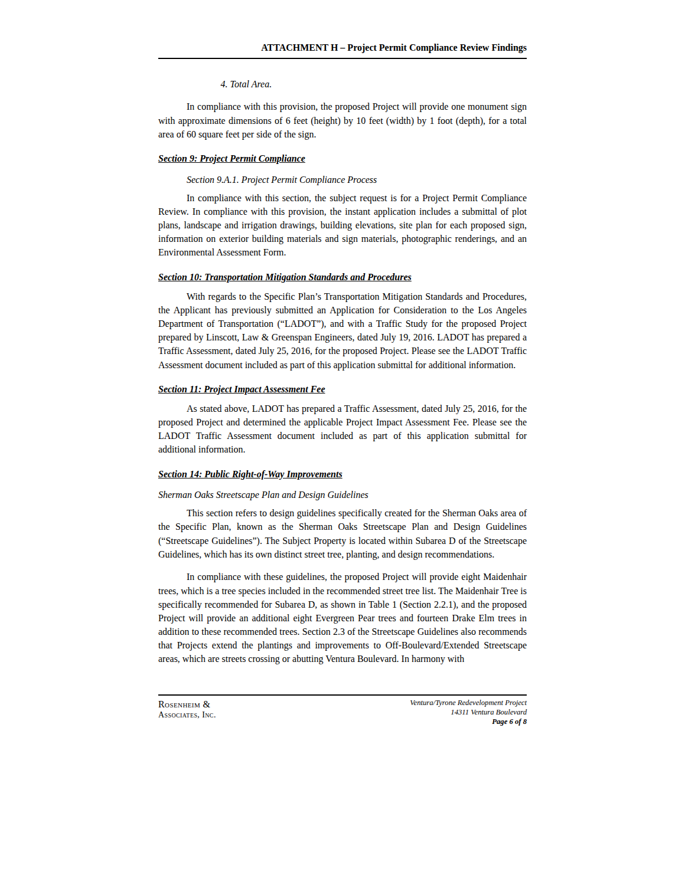ATTACHMENT H – Project Permit Compliance Review Findings
4. Total Area.
In compliance with this provision, the proposed Project will provide one monument sign with approximate dimensions of 6 feet (height) by 10 feet (width) by 1 foot (depth), for a total area of 60 square feet per side of the sign.
Section 9: Project Permit Compliance
Section 9.A.1. Project Permit Compliance Process
In compliance with this section, the subject request is for a Project Permit Compliance Review. In compliance with this provision, the instant application includes a submittal of plot plans, landscape and irrigation drawings, building elevations, site plan for each proposed sign, information on exterior building materials and sign materials, photographic renderings, and an Environmental Assessment Form.
Section 10: Transportation Mitigation Standards and Procedures
With regards to the Specific Plan’s Transportation Mitigation Standards and Procedures, the Applicant has previously submitted an Application for Consideration to the Los Angeles Department of Transportation (“LADOT”), and with a Traffic Study for the proposed Project prepared by Linscott, Law & Greenspan Engineers, dated July 19, 2016. LADOT has prepared a Traffic Assessment, dated July 25, 2016, for the proposed Project. Please see the LADOT Traffic Assessment document included as part of this application submittal for additional information.
Section 11: Project Impact Assessment Fee
As stated above, LADOT has prepared a Traffic Assessment, dated July 25, 2016, for the proposed Project and determined the applicable Project Impact Assessment Fee. Please see the LADOT Traffic Assessment document included as part of this application submittal for additional information.
Section 14: Public Right-of-Way Improvements
Sherman Oaks Streetscape Plan and Design Guidelines
This section refers to design guidelines specifically created for the Sherman Oaks area of the Specific Plan, known as the Sherman Oaks Streetscape Plan and Design Guidelines (“Streetscape Guidelines”). The Subject Property is located within Subarea D of the Streetscape Guidelines, which has its own distinct street tree, planting, and design recommendations.
In compliance with these guidelines, the proposed Project will provide eight Maidenhair trees, which is a tree species included in the recommended street tree list. The Maidenhair Tree is specifically recommended for Subarea D, as shown in Table 1 (Section 2.2.1), and the proposed Project will provide an additional eight Evergreen Pear trees and fourteen Drake Elm trees in addition to these recommended trees. Section 2.3 of the Streetscape Guidelines also recommends that Projects extend the plantings and improvements to Off-Boulevard/Extended Streetscape areas, which are streets crossing or abutting Ventura Boulevard. In harmony with
Rosenheim &
Associates, Inc.
Ventura/Tyrone Redevelopment Project
14311 Ventura Boulevard
Page 6 of 8